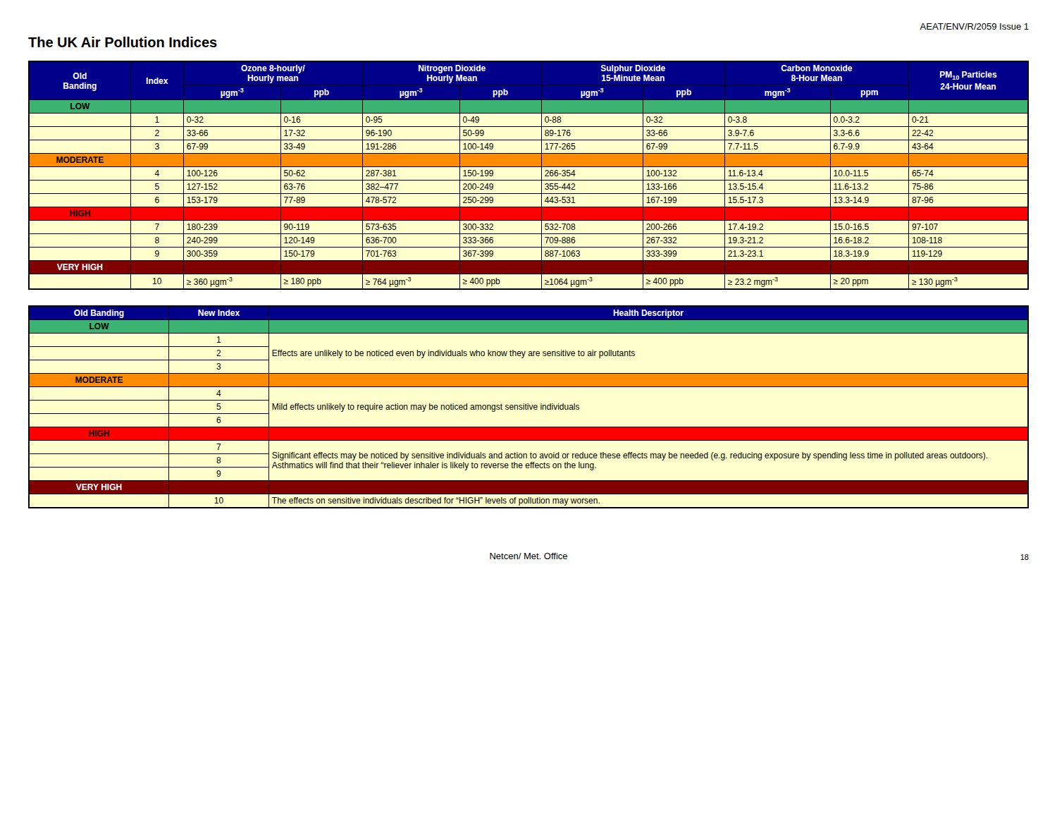AEAT/ENV/R/2059 Issue 1
The UK Air Pollution Indices
| Old Banding | Index | Ozone 8-hourly/ Hourly mean | Nitrogen Dioxide Hourly Mean | Sulphur Dioxide 15-Minute Mean | Carbon Monoxide 8-Hour Mean | PM 10 Particles 24-Hour Mean |
| --- | --- | --- | --- | --- | --- | --- |
| µgm -3 | ppb | µgm -3 | ppb | µgm -3 | ppb | mgm -3 | ppm |
| LOW | | | | | | | | | | |
| | 1 | 0-32 | 0-16 | 0-95 | 0-49 | 0-88 | 0-32 | 0-3.8 | 0.0-3.2 | 0-21 |
| | 2 | 33-66 | 17-32 | 96-190 | 50-99 | 89-176 | 33-66 | 3.9-7.6 | 3.3-6.6 | 22-42 |
| | 3 | 67-99 | 33-49 | 191-286 | 100-149 | 177-265 | 67-99 | 7.7-11.5 | 6.7-9.9 | 43-64 |
| MODERATE | | | | | | | | | | |
| | 4 | 100-126 | 50-62 | 287-381 | 150-199 | 266-354 | 100-132 | 11.6-13.4 | 10.0-11.5 | 65-74 |
| | 5 | 127-152 | 63-76 | 382–477 | 200-249 | 355-442 | 133-166 | 13.5-15.4 | 11.6-13.2 | 75-86 |
| | 6 | 153-179 | 77-89 | 478-572 | 250-299 | 443-531 | 167-199 | 15.5-17.3 | 13.3-14.9 | 87-96 |
| HIGH | | | | | | | | | | |
| | 7 | 180-239 | 90-119 | 573-635 | 300-332 | 532-708 | 200-266 | 17.4-19.2 | 15.0-16.5 | 97-107 |
| | 8 | 240-299 | 120-149 | 636-700 | 333-366 | 709-886 | 267-332 | 19.3-21.2 | 16.6-18.2 | 108-118 |
| | 9 | 300-359 | 150-179 | 701-763 | 367-399 | 887-1063 | 333-399 | 21.3-23.1 | 18.3-19.9 | 119-129 |
| VERY HIGH | | | | | | | | | | |
| | 10 | ≥ 360 µgm -3 | ≥ 180 ppb | ≥ 764 µgm -3 | ≥ 400 ppb | ≥1064 µgm -3 | ≥ 400 ppb | ≥ 23.2 mgm -3 | ≥ 20 ppm | ≥ 130 µgm -3 |
| Old Banding | New Index | Health Descriptor |
| --- | --- | --- |
| LOW | | |
| | 1 | Effects are unlikely to be noticed even by individuals who know they are sensitive to air pollutants |
| | 2 |
| | 3 |
| MODERATE | | |
| | 4 | Mild effects unlikely to require action may be noticed amongst sensitive individuals |
| | 5 |
| | 6 |
| HIGH | | |
| | 7 | Significant effects may be noticed by sensitive individuals and action to avoid or reduce these effects may be needed (e.g. reducing exposure by spending less time in polluted areas outdoors). Asthmatics will find that their “reliever inhaler is likely to reverse the effects on the lung. |
| | 8 |
| | 9 |
| VERY HIGH | | |
| | 10 | The effects on sensitive individuals described for “HIGH” levels of pollution may worsen. |
Netcen/ Met. Office 18